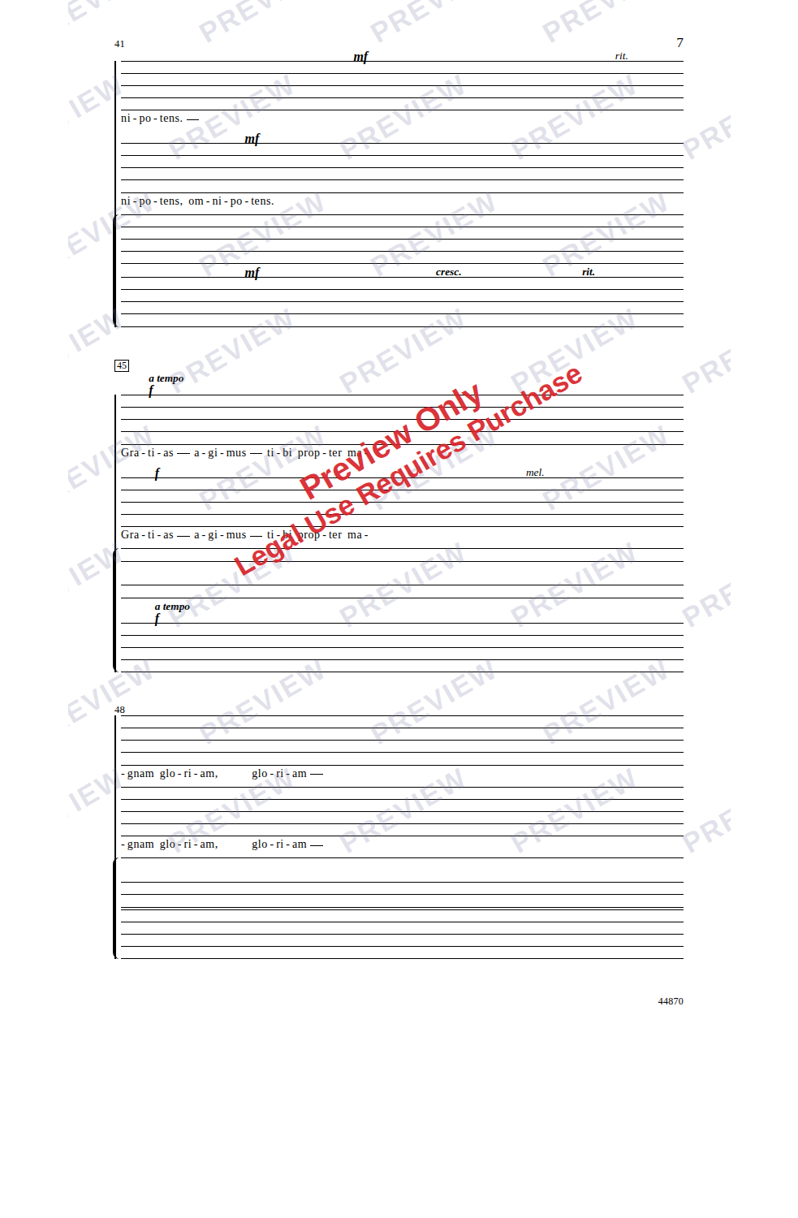7
41
mf rit.
ni-po-tens.
mf
ni-po-tens, om-ni-po-tens.
mf cresc. rit.
45
a tempo
f
Gra-ti-as a-gi-mus ti-bi prop-ter ma-
f mel.
Gra-ti-as a-gi-mus ti-bi prop-ter ma-
a tempo
f
48
-gnam glo-ri-am, glo-ri-am
-gnam glo-ri-am, glo-ri-am
44870
PREVIEW
PREVIEW
PREVIEW
PREVIEW
PREVIEW
PREVIEW
PREVIEW
PREVIEW
PREVIEW
PREVIEW
PREVIEW
PREVIEW
PREVIEW
PREVIEW
PREVIEW
PREVIEW
PREVIEW
PREVIEW
PREVIEW
PREVIEW
PREVIEW
PREVIEW
PREVIEW
PREVIEW
PREVIEW
PREVIEW
PREVIEW
PREVIEW
PREVIEW
PREVIEW
PREVIEW
PREVIEW
PREVIEW
PREVIEW
PREVIEW
PREVIEW
Preview Only
Legal Use Requires Purchase